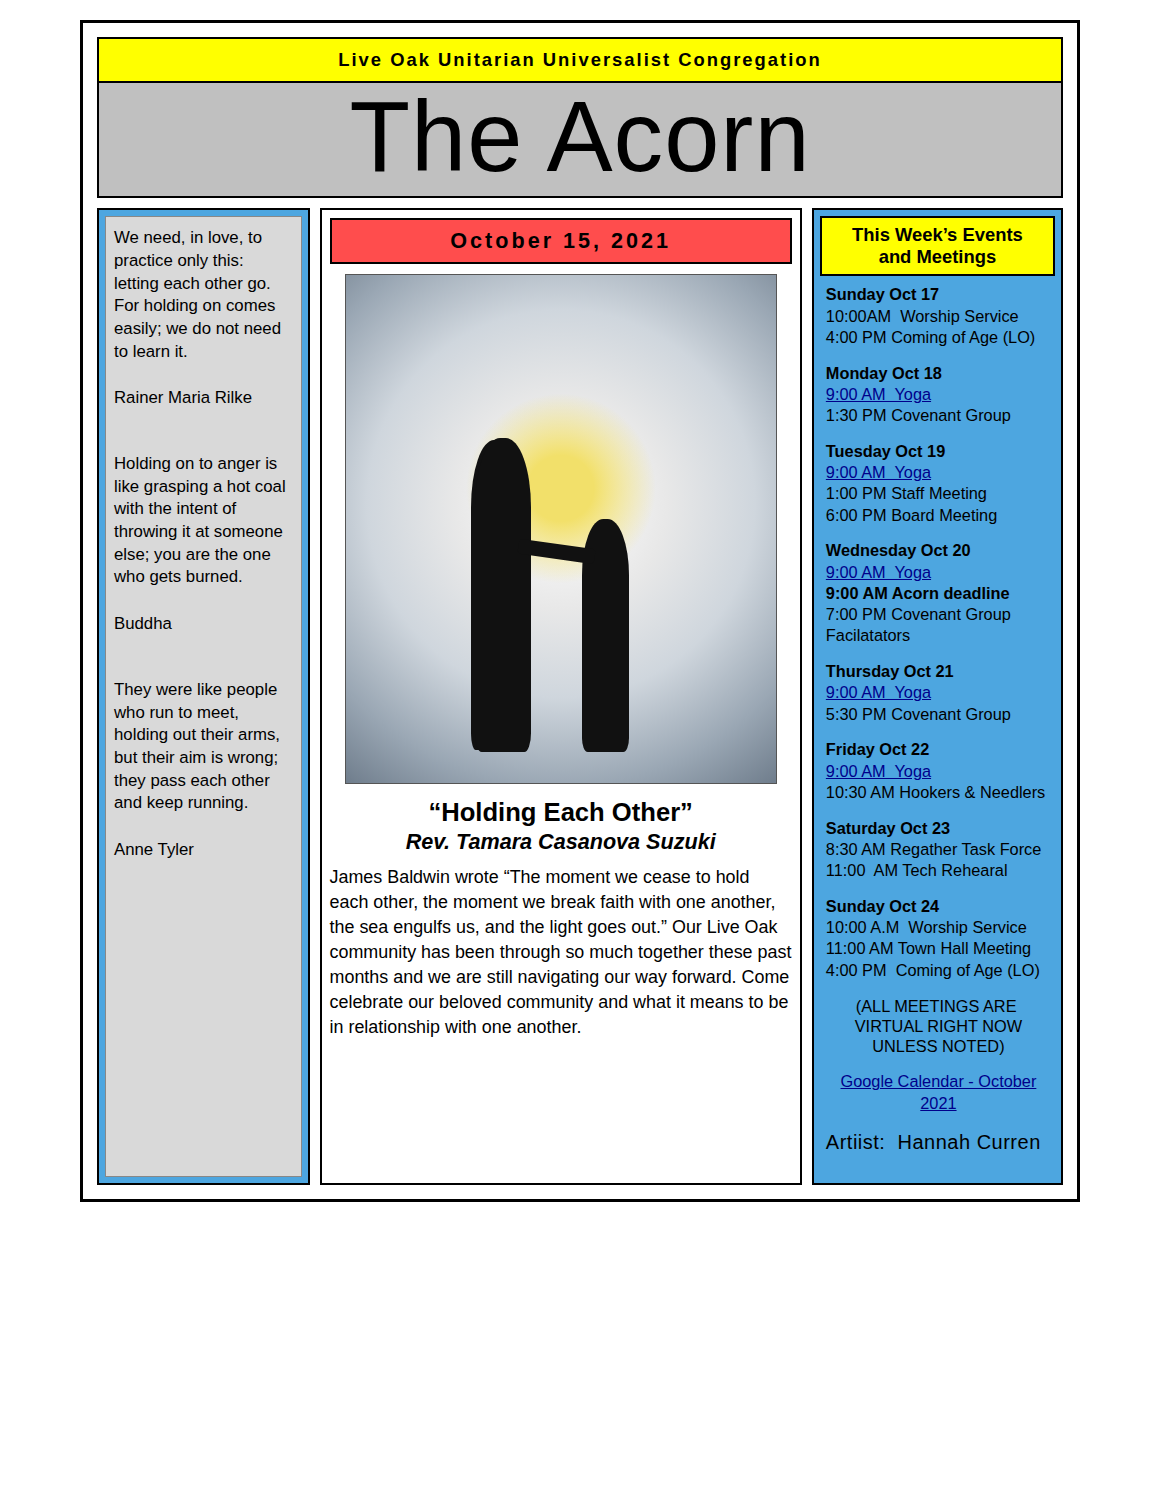Live Oak Unitarian Universalist Congregation
The Acorn
We need, in love, to practice only this: letting each other go. For holding on comes easily; we do not need to learn it.
Rainer Maria Rilke
Holding on to anger is like grasping a hot coal with the intent of throwing it at someone else; you are the one who gets burned.
Buddha
They were like people who run to meet, holding out their arms, but their aim is wrong; they pass each other and keep running.
Anne Tyler
October 15, 2021
“Holding Each Other”
Rev. Tamara Casanova Suzuki
James Baldwin wrote “The moment we cease to hold each other, the moment we break faith with one another, the sea engulfs us, and the light goes out.” Our Live Oak community has been through so much together these past months and we are still navigating our way forward. Come celebrate our beloved community and what it means to be in relationship with one another.
This Week’s Events
and Meetings
Sunday Oct 17
10:00AM Worship Service
4:00 PM Coming of Age (LO)
Monday Oct 18
9:00 AM Yoga
1:30 PM Covenant Group
Tuesday Oct 19
9:00 AM Yoga
1:00 PM Staff Meeting
6:00 PM Board Meeting
Wednesday Oct 20
9:00 AM Yoga
9:00 AM Acorn deadline
7:00 PM Covenant Group Facilatators
Thursday Oct 21
9:00 AM Yoga
5:30 PM Covenant Group
Friday Oct 22
9:00 AM Yoga
10:30 AM Hookers & Needlers
Saturday Oct 23
8:30 AM Regather Task Force
11:00 AM Tech Rehearal
Sunday Oct 24
10:00 A.M Worship Service
11:00 AM Town Hall Meeting
4:00 PM Coming of Age (LO)
(ALL MEETINGS ARE VIRTUAL RIGHT NOW UNLESS NOTED)
Google Calendar - October 2021
Artiist: Hannah Curren